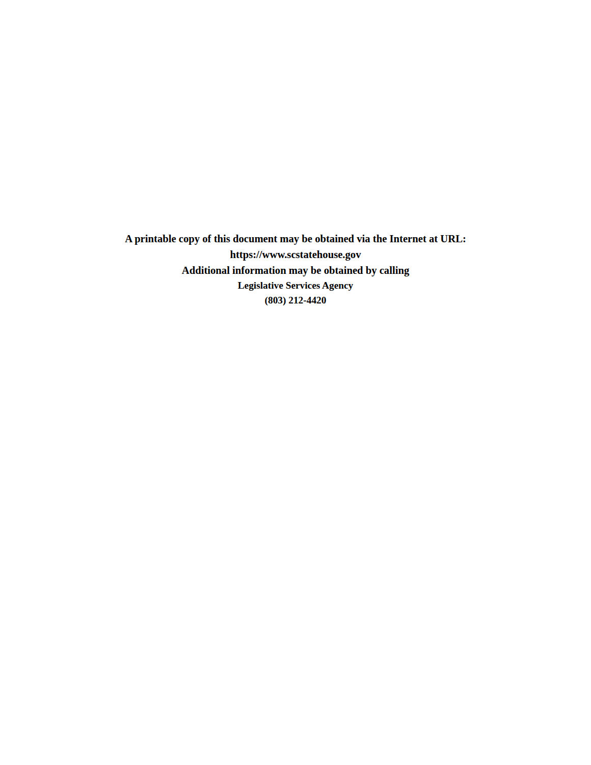A printable copy of this document may be obtained via the Internet at URL:
https://www.scstatehouse.gov
Additional information may be obtained by calling Legislative Services Agency (803) 212-4420